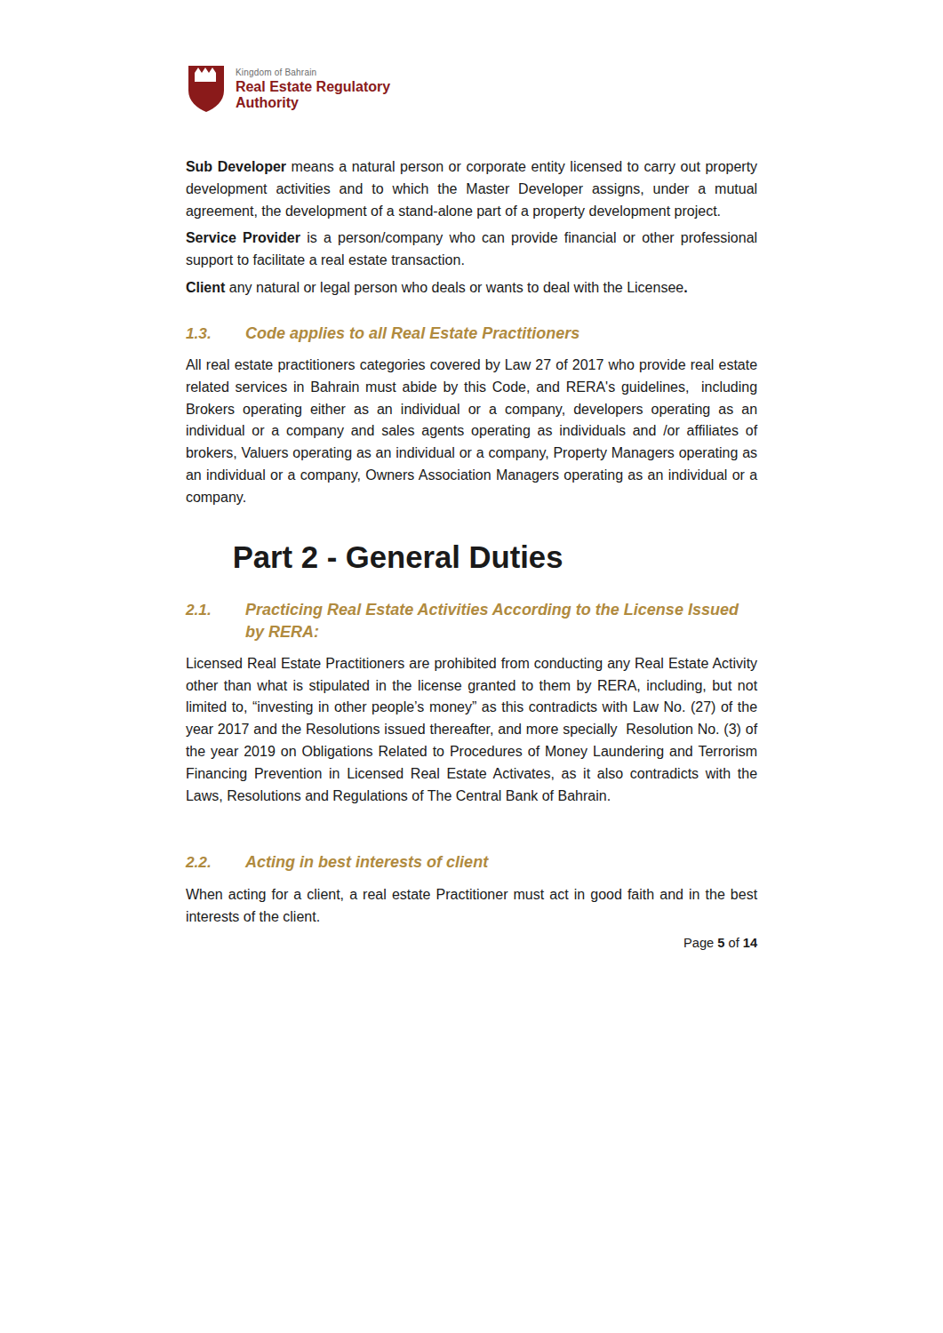Kingdom of Bahrain Real Estate Regulatory Authority
Sub Developer means a natural person or corporate entity licensed to carry out property development activities and to which the Master Developer assigns, under a mutual agreement, the development of a stand-alone part of a property development project.
Service Provider is a person/company who can provide financial or other professional support to facilitate a real estate transaction.
Client any natural or legal person who deals or wants to deal with the Licensee.
1.3.
Code applies to all Real Estate Practitioners
All real estate practitioners categories covered by Law 27 of 2017 who provide real estate related services in Bahrain must abide by this Code, and RERA's guidelines, including Brokers operating either as an individual or a company, developers operating as an individual or a company and sales agents operating as individuals and /or affiliates of brokers, Valuers operating as an individual or a company, Property Managers operating as an individual or a company, Owners Association Managers operating as an individual or a company.
Part 2 - General Duties
2.1.
Practicing Real Estate Activities According to the License Issued by RERA:
Licensed Real Estate Practitioners are prohibited from conducting any Real Estate Activity other than what is stipulated in the license granted to them by RERA, including, but not limited to, “investing in other people’s money” as this contradicts with Law No. (27) of the year 2017 and the Resolutions issued thereafter, and more specially Resolution No. (3) of the year 2019 on Obligations Related to Procedures of Money Laundering and Terrorism Financing Prevention in Licensed Real Estate Activates, as it also contradicts with the Laws, Resolutions and Regulations of The Central Bank of Bahrain.
2.2.
Acting in best interests of client
When acting for a client, a real estate Practitioner must act in good faith and in the best interests of the client.
Page 5 of 14